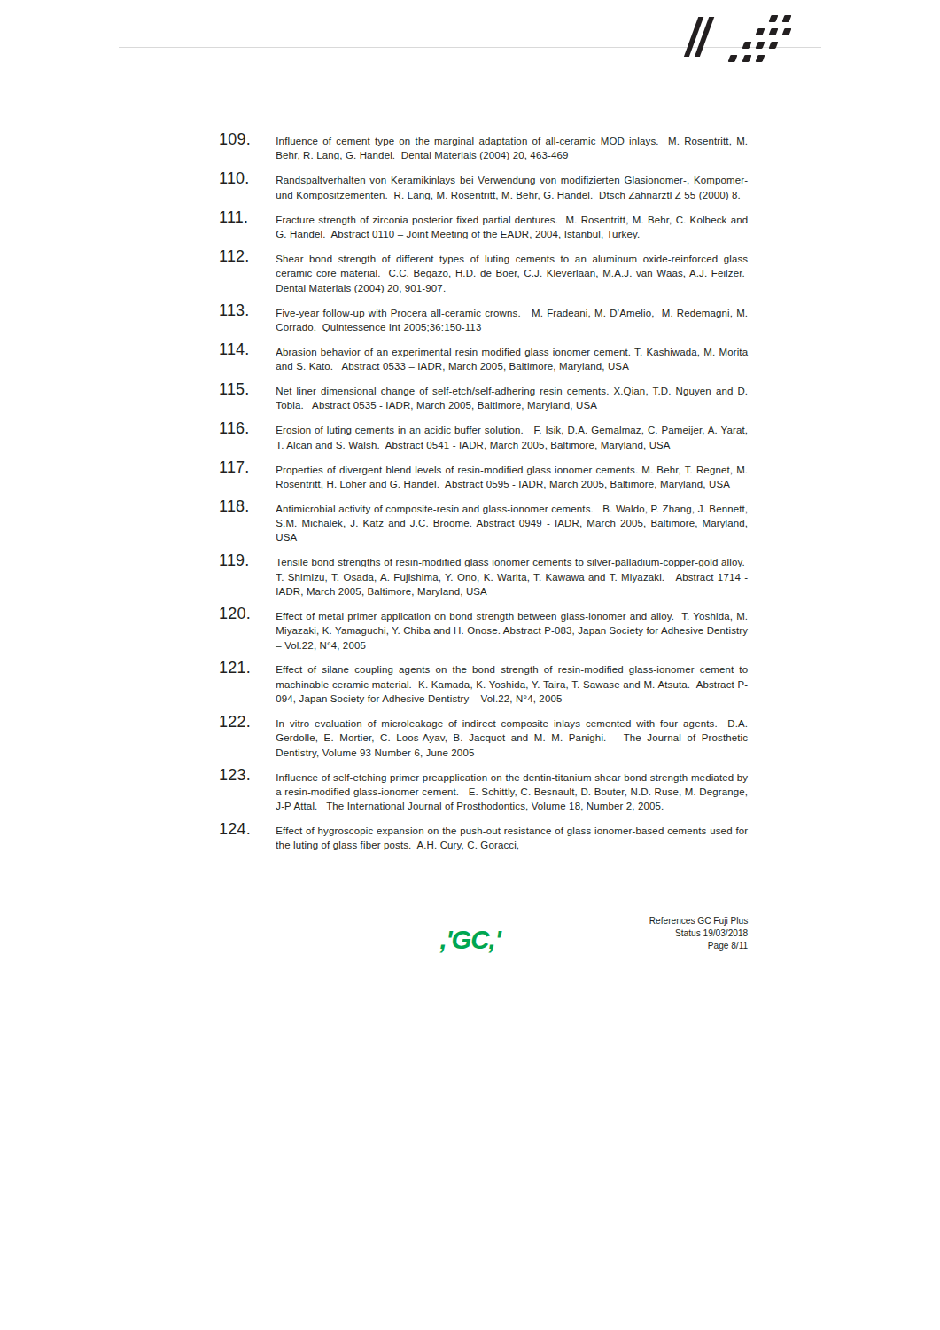109. Influence of cement type on the marginal adaptation of all-ceramic MOD inlays. M. Rosentritt, M. Behr, R. Lang, G. Handel. Dental Materials (2004) 20, 463-469
110. Randspaltverhalten von Keramikinlays bei Verwendung von modifizierten Glasionomer-, Kompomer- und Kompositzementen. R. Lang, M. Rosentritt, M. Behr, G. Handel. Dtsch Zahnärztl Z 55 (2000) 8.
111. Fracture strength of zirconia posterior fixed partial dentures. M. Rosentritt, M. Behr, C. Kolbeck and G. Handel. Abstract 0110 – Joint Meeting of the EADR, 2004, Istanbul, Turkey.
112. Shear bond strength of different types of luting cements to an aluminum oxide-reinforced glass ceramic core material. C.C. Begazo, H.D. de Boer, C.J. Kleverlaan, M.A.J. van Waas, A.J. Feilzer. Dental Materials (2004) 20, 901-907.
113. Five-year follow-up with Procera all-ceramic crowns. M. Fradeani, M. D’Amelio, M. Redemagni, M. Corrado. Quintessence Int 2005;36:150-113
114. Abrasion behavior of an experimental resin modified glass ionomer cement. T. Kashiwada, M. Morita and S. Kato. Abstract 0533 – IADR, March 2005, Baltimore, Maryland, USA
115. Net liner dimensional change of self-etch/self-adhering resin cements. X.Qian, T.D. Nguyen and D. Tobia. Abstract 0535 - IADR, March 2005, Baltimore, Maryland, USA
116. Erosion of luting cements in an acidic buffer solution. F. Isik, D.A. Gemalmaz, C. Pameijer, A. Yarat, T. Alcan and S. Walsh. Abstract 0541 - IADR, March 2005, Baltimore, Maryland, USA
117. Properties of divergent blend levels of resin-modified glass ionomer cements. M. Behr, T. Regnet, M. Rosentritt, H. Loher and G. Handel. Abstract 0595 - IADR, March 2005, Baltimore, Maryland, USA
118. Antimicrobial activity of composite-resin and glass-ionomer cements. B. Waldo, P. Zhang, J. Bennett, S.M. Michalek, J. Katz and J.C. Broome. Abstract 0949 - IADR, March 2005, Baltimore, Maryland, USA
119. Tensile bond strengths of resin-modified glass ionomer cements to silver-palladium-copper-gold alloy. T. Shimizu, T. Osada, A. Fujishima, Y. Ono, K. Warita, T. Kawawa and T. Miyazaki. Abstract 1714 - IADR, March 2005, Baltimore, Maryland, USA
120. Effect of metal primer application on bond strength between glass-ionomer and alloy. T. Yoshida, M. Miyazaki, K. Yamaguchi, Y. Chiba and H. Onose. Abstract P-083, Japan Society for Adhesive Dentistry – Vol.22, N°4, 2005
121. Effect of silane coupling agents on the bond strength of resin-modified glass-ionomer cement to machinable ceramic material. K. Kamada, K. Yoshida, Y. Taira, T. Sawase and M. Atsuta. Abstract P-094, Japan Society for Adhesive Dentistry – Vol.22, N°4, 2005
122. In vitro evaluation of microleakage of indirect composite inlays cemented with four agents. D.A. Gerdolle, E. Mortier, C. Loos-Ayav, B. Jacquot and M. M. Panighi. The Journal of Prosthetic Dentistry, Volume 93 Number 6, June 2005
123. Influence of self-etching primer preapplication on the dentin-titanium shear bond strength mediated by a resin-modified glass-ionomer cement. E. Schittly, C. Besnault, D. Bouter, N.D. Ruse, M. Degrange, J-P Attal. The International Journal of Prosthodontics, Volume 18, Number 2, 2005.
124. Effect of hygroscopic expansion on the push-out resistance of glass ionomer-based cements used for the luting of glass fiber posts. A.H. Cury, C. Goracci,
,'GC,'
References GC Fuji Plus
Status 19/03/2018
Page 8/11